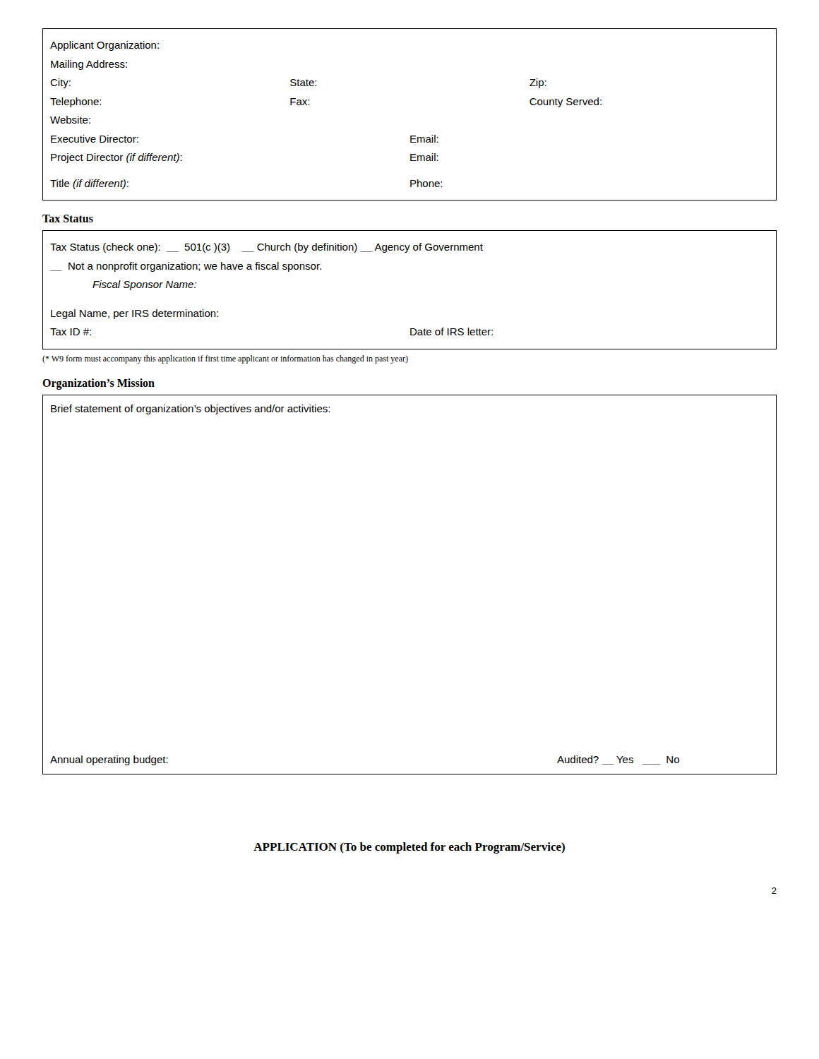Applicant Organization:
Mailing Address:
City:
State:
Zip:
Telephone:
Fax:
County Served:
Website:
Executive Director:
Email:
Project Director (if different):
Email:
Title (if different):
Phone:
Tax Status
Tax Status (check one): __ 501(c )(3) __ Church (by definition) __ Agency of Government
__ Not a nonprofit organization; we have a fiscal sponsor.
Fiscal Sponsor Name:
Legal Name, per IRS determination:
Tax ID #:
Date of IRS letter:
(* W9 form must accompany this application if first time applicant or information has changed in past year)
Organization’s Mission
Brief statement of organization’s objectives and/or activities:
Annual operating budget:
Audited? __ Yes ___ No
APPLICATION (To be completed for each Program/Service)
2